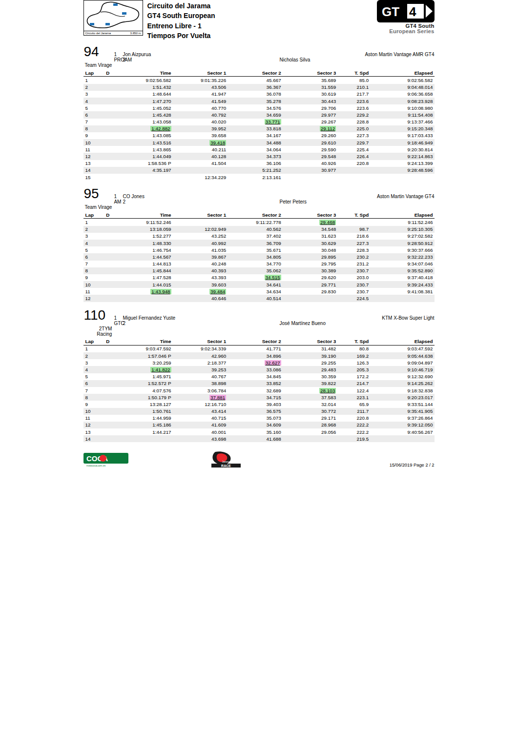Circuito del Jarama 3.850 m.
Circuito del Jarama
GT4 South European
Entreno Libre - 1
Tiempos Por Vuelta
GT 4
GT4 South
European Series
94
1
Jon Aizpurua
Aston Martin Vantage AMR GT4
PROAM
2
Nicholas Silva
Team Virage
| Lap | D | Time | Sector 1 | Sector 2 | Sector 3 | T. Spd | Elapsed |
| --- | --- | --- | --- | --- | --- | --- | --- |
| 1 | | 9:02:56.582 | 9:01:35.226 | 45.667 | 35.689 | 85.0 | 9:02:56.582 |
| 2 | | 1:51.432 | 43.506 | 36.367 | 31.559 | 210.1 | 9:04:48.014 |
| 3 | | 1:48.644 | 41.947 | 36.078 | 30.619 | 217.7 | 9:06:36.658 |
| 4 | | 1:47.270 | 41.549 | 35.278 | 30.443 | 223.6 | 9:08:23.928 |
| 5 | | 1:45.052 | 40.770 | 34.576 | 29.706 | 223.6 | 9:10:08.980 |
| 6 | | 1:45.428 | 40.792 | 34.659 | 29.977 | 229.2 | 9:11:54.408 |
| 7 | | 1:43.058 | 40.020 | 33.771 | 29.267 | 228.8 | 9:13:37.466 |
| 8 | | 1:42.882 | 39.952 | 33.818 | 29.112 | 225.0 | 9:15:20.348 |
| 9 | | 1:43.085 | 39.658 | 34.167 | 29.260 | 227.3 | 9:17:03.433 |
| 10 | | 1:43.516 | 39.418 | 34.488 | 29.610 | 229.7 | 9:18:46.949 |
| 11 | | 1:43.865 | 40.211 | 34.064 | 29.590 | 225.4 | 9:20:30.814 |
| 12 | | 1:44.049 | 40.128 | 34.373 | 29.548 | 226.4 | 9:22:14.863 |
| 13 | | 1:58.536 P | 41.504 | 36.106 | 40.926 | 220.8 | 9:24:13.399 |
| 14 | | 4:35.197 | | 5:21.252 | 30.977 | | 9:28:48.596 |
| 15 | | | 12:34.229 | 2:13.161 | | | |
95
1
CO Jones
Aston Martin Vantage GT4
AM
2
Peter Peters
Team Virage
| Lap | D | Time | Sector 1 | Sector 2 | Sector 3 | T. Spd | Elapsed |
| --- | --- | --- | --- | --- | --- | --- | --- |
| 1 | | 9:11:52.246 | | 9:11:22.778 | 29.468 | | 9:11:52.246 |
| 2 | | 13:18.059 | 12:02.949 | 40.562 | 34.548 | 98.7 | 9:25:10.305 |
| 3 | | 1:52.277 | 43.252 | 37.402 | 31.623 | 218.6 | 9:27:02.582 |
| 4 | | 1:48.330 | 40.992 | 36.709 | 30.629 | 227.3 | 9:28:50.912 |
| 5 | | 1:46.754 | 41.035 | 35.671 | 30.048 | 228.3 | 9:30:37.666 |
| 6 | | 1:44.567 | 39.867 | 34.805 | 29.895 | 230.2 | 9:32:22.233 |
| 7 | | 1:44.813 | 40.248 | 34.770 | 29.795 | 231.2 | 9:34:07.046 |
| 8 | | 1:45.844 | 40.393 | 35.062 | 30.389 | 230.7 | 9:35:52.890 |
| 9 | | 1:47.528 | 43.393 | 34.515 | 29.620 | 203.0 | 9:37:40.418 |
| 10 | | 1:44.015 | 39.603 | 34.641 | 29.771 | 230.7 | 9:39:24.433 |
| 11 | | 1:43.948 | 39.484 | 34.634 | 29.830 | 230.7 | 9:41:08.381 |
| 12 | | | 40.646 | 40.514 | | 224.5 | |
110
1
Miguel Fernandez Yuste
KTM X-Bow Super Light
GTC
2
José Martínez Bueno
2TYM Racing
| Lap | D | Time | Sector 1 | Sector 2 | Sector 3 | T. Spd | Elapsed |
| --- | --- | --- | --- | --- | --- | --- | --- |
| 1 | | 9:03:47.592 | 9:02:34.339 | 41.771 | 31.482 | 80.8 | 9:03:47.592 |
| 2 | | 1:57.046 P | 42.960 | 34.896 | 39.190 | 169.2 | 9:05:44.638 |
| 3 | | 3:20.259 | 2:18.377 | 32.627 | 29.255 | 126.3 | 9:09:04.897 |
| 4 | | 1:41.822 | 39.253 | 33.086 | 29.483 | 205.3 | 9:10:46.719 |
| 5 | | 1:45.971 | 40.767 | 34.845 | 30.359 | 172.2 | 9:12:32.690 |
| 6 | | 1:52.572 P | 38.898 | 33.852 | 39.822 | 214.7 | 9:14:25.262 |
| 7 | | 4:07.576 | 3:06.784 | 32.689 | 28.103 | 122.4 | 9:18:32.838 |
| 8 | | 1:50.179 P | 37.881 | 34.715 | 37.583 | 223.1 | 9:20:23.017 |
| 9 | | 13:28.127 | 12:16.710 | 39.403 | 32.014 | 65.9 | 9:33:51.144 |
| 10 | | 1:50.761 | 43.414 | 36.575 | 30.772 | 211.7 | 9:35:41.905 |
| 11 | | 1:44.959 | 40.715 | 35.073 | 29.171 | 220.8 | 9:37:26.864 |
| 12 | | 1:45.186 | 41.609 | 34.609 | 28.968 | 222.2 | 9:39:12.050 |
| 13 | | 1:44.217 | 40.001 | 35.160 | 29.056 | 222.2 | 9:40:56.267 |
| 14 | | | 43.698 | 41.688 | | 219.5 | |
COCA motococa.com.es RACE Jarama
15/06/2019 Page 2 / 2